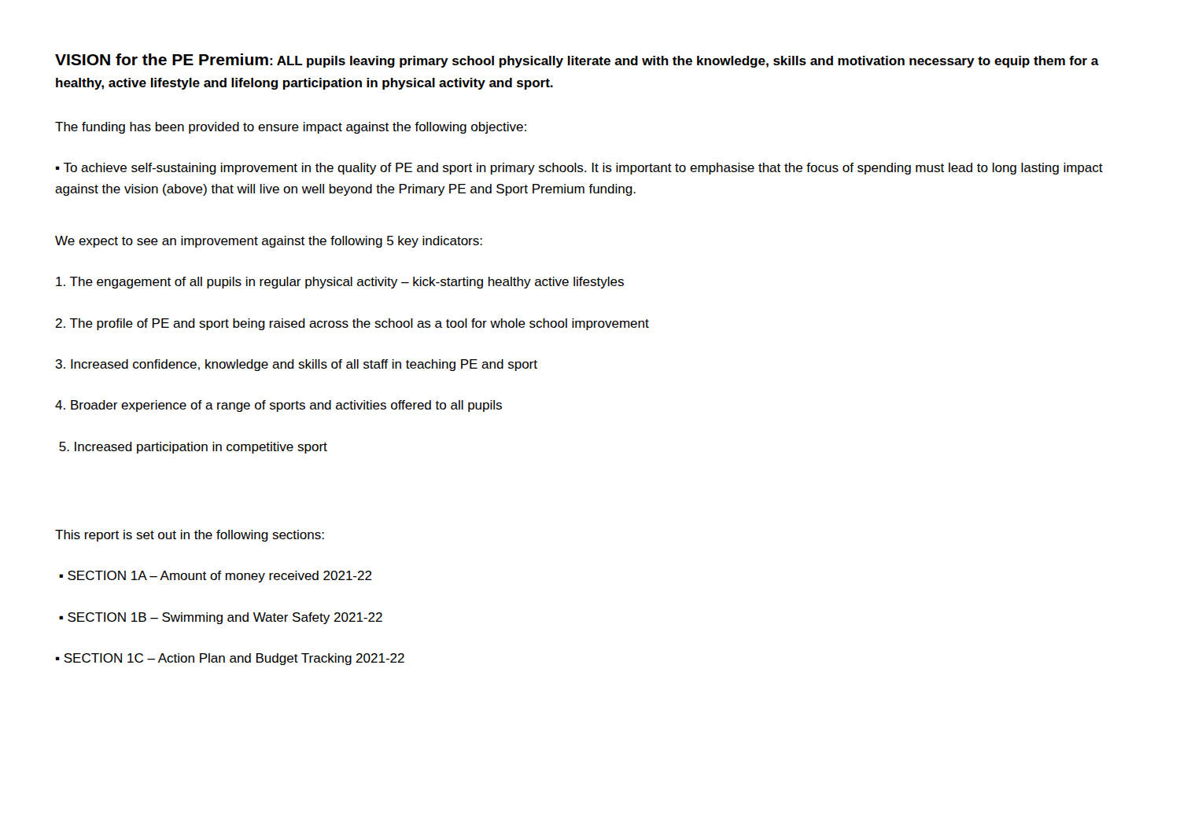VISION for the PE Premium: ALL pupils leaving primary school physically literate and with the knowledge, skills and motivation necessary to equip them for a healthy, active lifestyle and lifelong participation in physical activity and sport.
The funding has been provided to ensure impact against the following objective:
▪ To achieve self-sustaining improvement in the quality of PE and sport in primary schools. It is important to emphasise that the focus of spending must lead to long lasting impact against the vision (above) that will live on well beyond the Primary PE and Sport Premium funding.
We expect to see an improvement against the following 5 key indicators:
1. The engagement of all pupils in regular physical activity – kick-starting healthy active lifestyles
2. The profile of PE and sport being raised across the school as a tool for whole school improvement
3. Increased confidence, knowledge and skills of all staff in teaching PE and sport
4. Broader experience of a range of sports and activities offered to all pupils
5. Increased participation in competitive sport
This report is set out in the following sections:
▪ SECTION 1A – Amount of money received 2021-22
▪ SECTION 1B – Swimming and Water Safety 2021-22
▪ SECTION 1C – Action Plan and Budget Tracking 2021-22